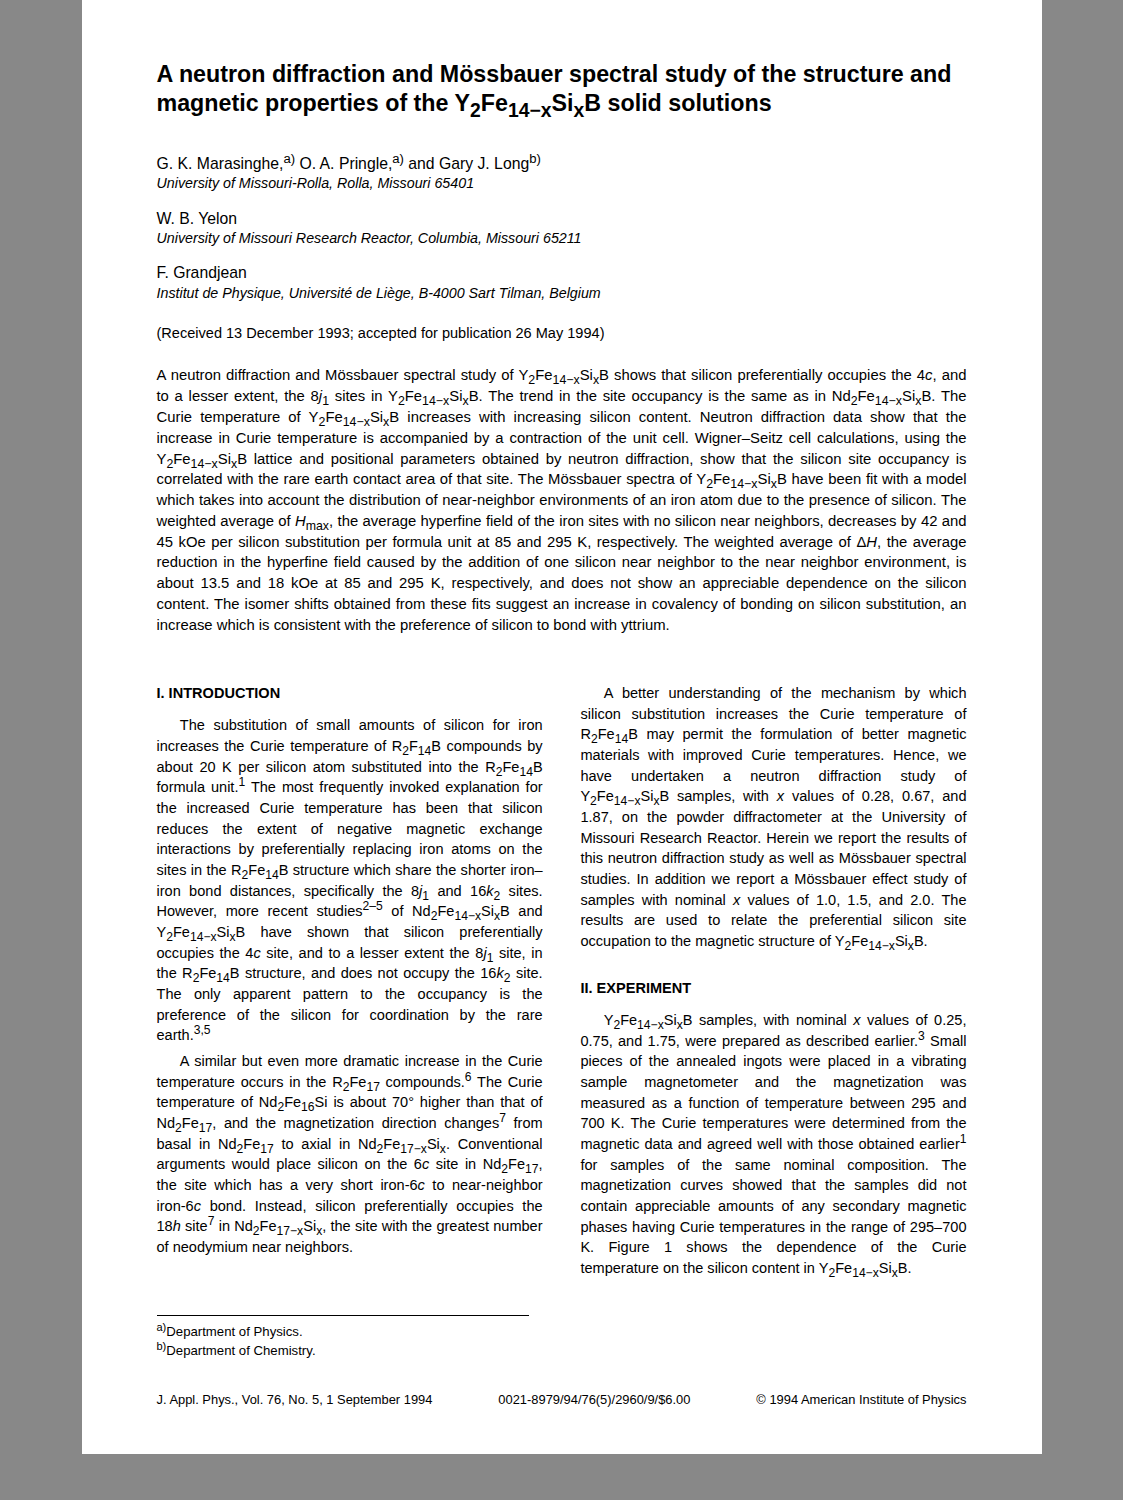A neutron diffraction and Mössbauer spectral study of the structure and magnetic properties of the Y2Fe14−xSixB solid solutions
G. K. Marasinghe,a) O. A. Pringle,a) and Gary J. Longb)
University of Missouri-Rolla, Rolla, Missouri 65401
W. B. Yelon
University of Missouri Research Reactor, Columbia, Missouri 65211
F. Grandjean
Institut de Physique, Université de Liège, B-4000 Sart Tilman, Belgium
(Received 13 December 1993; accepted for publication 26 May 1994)
A neutron diffraction and Mössbauer spectral study of Y2Fe14−xSixB shows that silicon preferentially occupies the 4c, and to a lesser extent, the 8j1 sites in Y2Fe14−xSixB. The trend in the site occupancy is the same as in Nd2Fe14−xSixB. The Curie temperature of Y2Fe14−xSixB increases with increasing silicon content. Neutron diffraction data show that the increase in Curie temperature is accompanied by a contraction of the unit cell. Wigner–Seitz cell calculations, using the Y2Fe14−xSixB lattice and positional parameters obtained by neutron diffraction, show that the silicon site occupancy is correlated with the rare earth contact area of that site. The Mössbauer spectra of Y2Fe14−xSixB have been fit with a model which takes into account the distribution of near-neighbor environments of an iron atom due to the presence of silicon. The weighted average of Hmax, the average hyperfine field of the iron sites with no silicon near neighbors, decreases by 42 and 45 kOe per silicon substitution per formula unit at 85 and 295 K, respectively. The weighted average of ΔH, the average reduction in the hyperfine field caused by the addition of one silicon near neighbor to the near neighbor environment, is about 13.5 and 18 kOe at 85 and 295 K, respectively, and does not show an appreciable dependence on the silicon content. The isomer shifts obtained from these fits suggest an increase in covalency of bonding on silicon substitution, an increase which is consistent with the preference of silicon to bond with yttrium.
I. INTRODUCTION
The substitution of small amounts of silicon for iron increases the Curie temperature of R2F14B compounds by about 20 K per silicon atom substituted into the R2Fe14B formula unit.1 The most frequently invoked explanation for the increased Curie temperature has been that silicon reduces the extent of negative magnetic exchange interactions by preferentially replacing iron atoms on the sites in the R2Fe14B structure which share the shorter iron–iron bond distances, specifically the 8j1 and 16k2 sites. However, more recent studies2–5 of Nd2Fe14−xSixB and Y2Fe14−xSixB have shown that silicon preferentially occupies the 4c site, and to a lesser extent the 8j1 site, in the R2Fe14B structure, and does not occupy the 16k2 site. The only apparent pattern to the occupancy is the preference of the silicon for coordination by the rare earth.3,5
A similar but even more dramatic increase in the Curie temperature occurs in the R2Fe17 compounds.6 The Curie temperature of Nd2Fe16Si is about 70° higher than that of Nd2Fe17, and the magnetization direction changes7 from basal in Nd2Fe17 to axial in Nd2Fe17−xSix. Conventional arguments would place silicon on the 6c site in Nd2Fe17, the site which has a very short iron-6c to near-neighbor iron-6c bond. Instead, silicon preferentially occupies the 18h site7 in Nd2Fe17−xSix, the site with the greatest number of neodymium near neighbors.
A better understanding of the mechanism by which silicon substitution increases the Curie temperature of R2Fe14B may permit the formulation of better magnetic materials with improved Curie temperatures. Hence, we have undertaken a neutron diffraction study of Y2Fe14−xSixB samples, with x values of 0.28, 0.67, and 1.87, on the powder diffractometer at the University of Missouri Research Reactor. Herein we report the results of this neutron diffraction study as well as Mössbauer spectral studies. In addition we report a Mössbauer effect study of samples with nominal x values of 1.0, 1.5, and 2.0. The results are used to relate the preferential silicon site occupation to the magnetic structure of Y2Fe14−xSixB.
II. EXPERIMENT
Y2Fe14−xSixB samples, with nominal x values of 0.25, 0.75, and 1.75, were prepared as described earlier.3 Small pieces of the annealed ingots were placed in a vibrating sample magnetometer and the magnetization was measured as a function of temperature between 295 and 700 K. The Curie temperatures were determined from the magnetic data and agreed well with those obtained earlier1 for samples of the same nominal composition. The magnetization curves showed that the samples did not contain appreciable amounts of any secondary magnetic phases having Curie temperatures in the range of 295–700 K. Figure 1 shows the dependence of the Curie temperature on the silicon content in Y2Fe14−xSixB.
a)Department of Physics.
b)Department of Chemistry.
J. Appl. Phys., Vol. 76, No. 5, 1 September 1994 0021-8979/94/76(5)/2960/9/$6.00 © 1994 American Institute of Physics